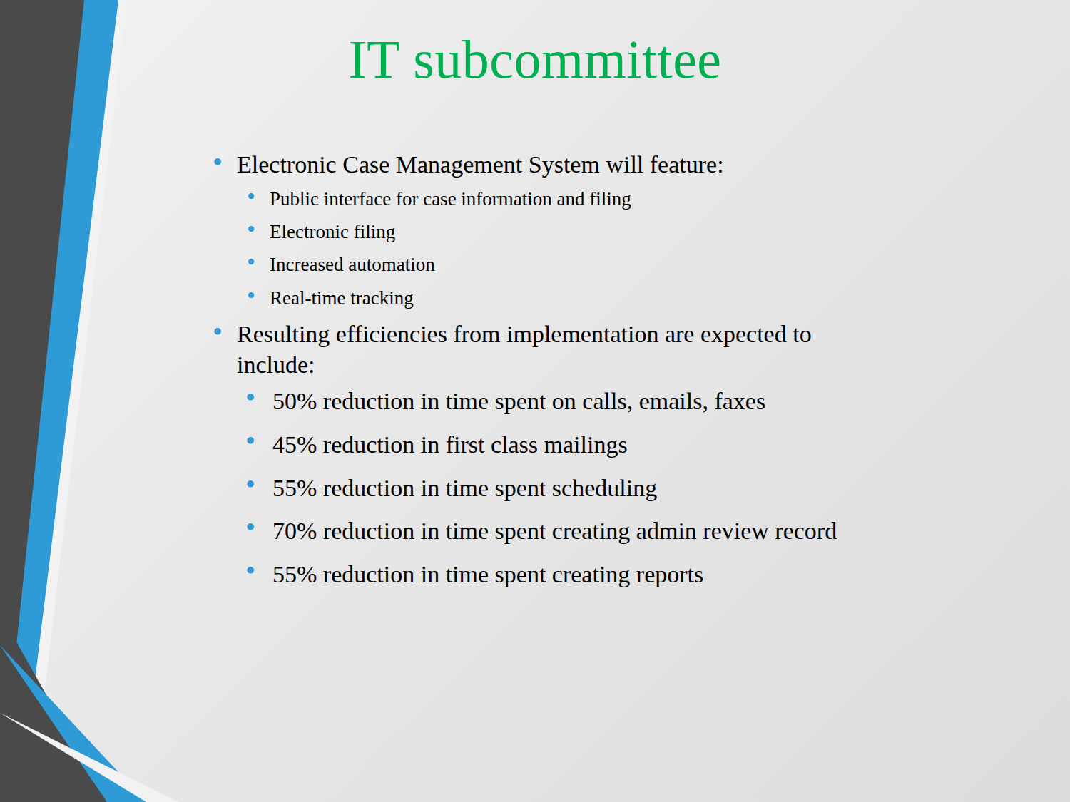IT subcommittee
Electronic Case Management System will feature:
Public interface for case information and filing
Electronic filing
Increased automation
Real-time tracking
Resulting efficiencies from implementation are expected to
include:
50% reduction in time spent on calls, emails, faxes
45% reduction in first class mailings
55% reduction in time spent scheduling
70% reduction in time spent creating admin review record
55% reduction in time spent creating reports